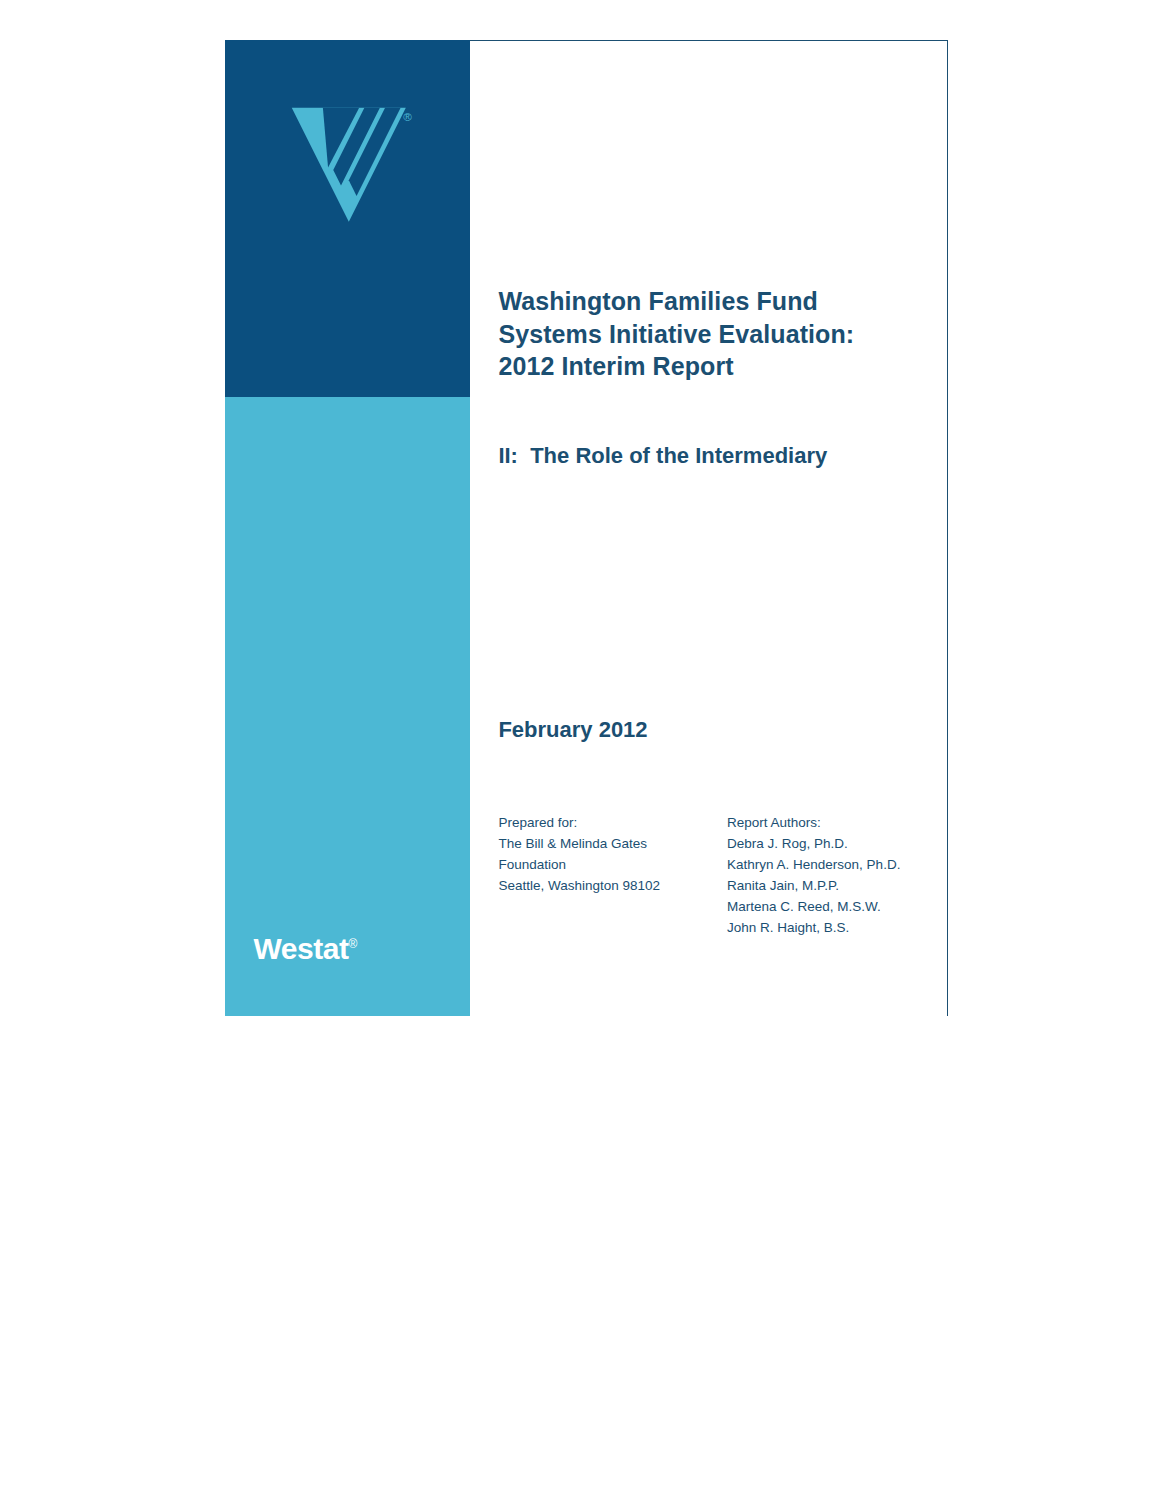®
Westat®
Washington Families Fund
Systems Initiative Evaluation:
2012 Interim Report
II: The Role of the Intermediary
February 2012
| Prepared for: The Bill & Melinda Gates Foundation Seattle, Washington 98102 | Report Authors: Debra J. Rog, Ph.D. Kathryn A. Henderson, Ph.D. Ranita Jain, M.P.P. Martena C. Reed, M.S.W. John R. Haight, B.S. |